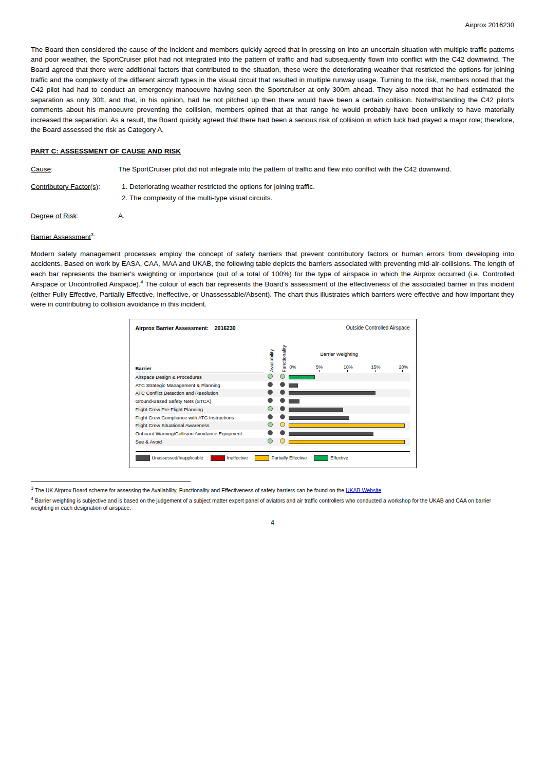Airprox 2016230
The Board then considered the cause of the incident and members quickly agreed that in pressing on into an uncertain situation with multiple traffic patterns and poor weather, the SportCruiser pilot had not integrated into the pattern of traffic and had subsequently flown into conflict with the C42 downwind. The Board agreed that there were additional factors that contributed to the situation, these were the deteriorating weather that restricted the options for joining traffic and the complexity of the different aircraft types in the visual circuit that resulted in multiple runway usage. Turning to the risk, members noted that the C42 pilot had had to conduct an emergency manoeuvre having seen the Sportcruiser at only 300m ahead. They also noted that he had estimated the separation as only 30ft, and that, in his opinion, had he not pitched up then there would have been a certain collision. Notwithstanding the C42 pilot’s comments about his manoeuvre preventing the collision, members opined that at that range he would probably have been unlikely to have materially increased the separation. As a result, the Board quickly agreed that there had been a serious risk of collision in which luck had played a major role; therefore, the Board assessed the risk as Category A.
Part C: Assessment of Cause and Risk
| Cause : | The SportCruiser pilot did not integrate into the pattern of traffic and flew into conflict with the C42 downwind. |
| Contributory Factor(s) : | Deteriorating weather restricted the options for joining traffic. The complexity of the multi-type visual circuits. |
| Degree of Risk : | A. |
Barrier Assessment3:
Modern safety management processes employ the concept of safety barriers that prevent contributory factors or human errors from developing into accidents. Based on work by EASA, CAA, MAA and UKAB, the following table depicts the barriers associated with preventing mid-air-collisions. The length of each bar represents the barrier's weighting or importance (out of a total of 100%) for the type of airspace in which the Airprox occurred (i.e. Controlled Airspace or Uncontrolled Airspace).4 The colour of each bar represents the Board's assessment of the effectiveness of the associated barrier in this incident (either Fully Effective, Partially Effective, Ineffective, or Unassessable/Absent). The chart thus illustrates which barriers were effective and how important they were in contributing to collision avoidance in this incident.
Airprox Barrier Assessment: 2016230 Outside Controlled Airspace
Availability Functionality Barrier Weighting
0% 5% 10% 15% 20%
Barrier
| Airspace Design & Procedures | | | |
| ATC Strategic Management & Planning | | | |
| ATC Conflict Detection and Resolution | | | |
| Ground-Based Safety Nets (STCA) | | | |
| Flight Crew Pre-Flight Planning | | | |
| Flight Crew Compliance with ATC Instructions | | | |
| Flight Crew Situational Awareness | | | |
| Onboard Warning/Collision Avoidance Equipment | | | |
| See & Avoid | | | |
Unassessed/Inapplicable Ineffective Partially Effective Effective
3 The UK Airprox Board scheme for assessing the Availability, Functionality and Effectiveness of safety barriers can be found on the UKAB Website
4 Barrier weighting is subjective and is based on the judgement of a subject matter expert panel of aviators and air traffic controllers who conducted a workshop for the UKAB and CAA on barrier weighting in each designation of airspace.
4